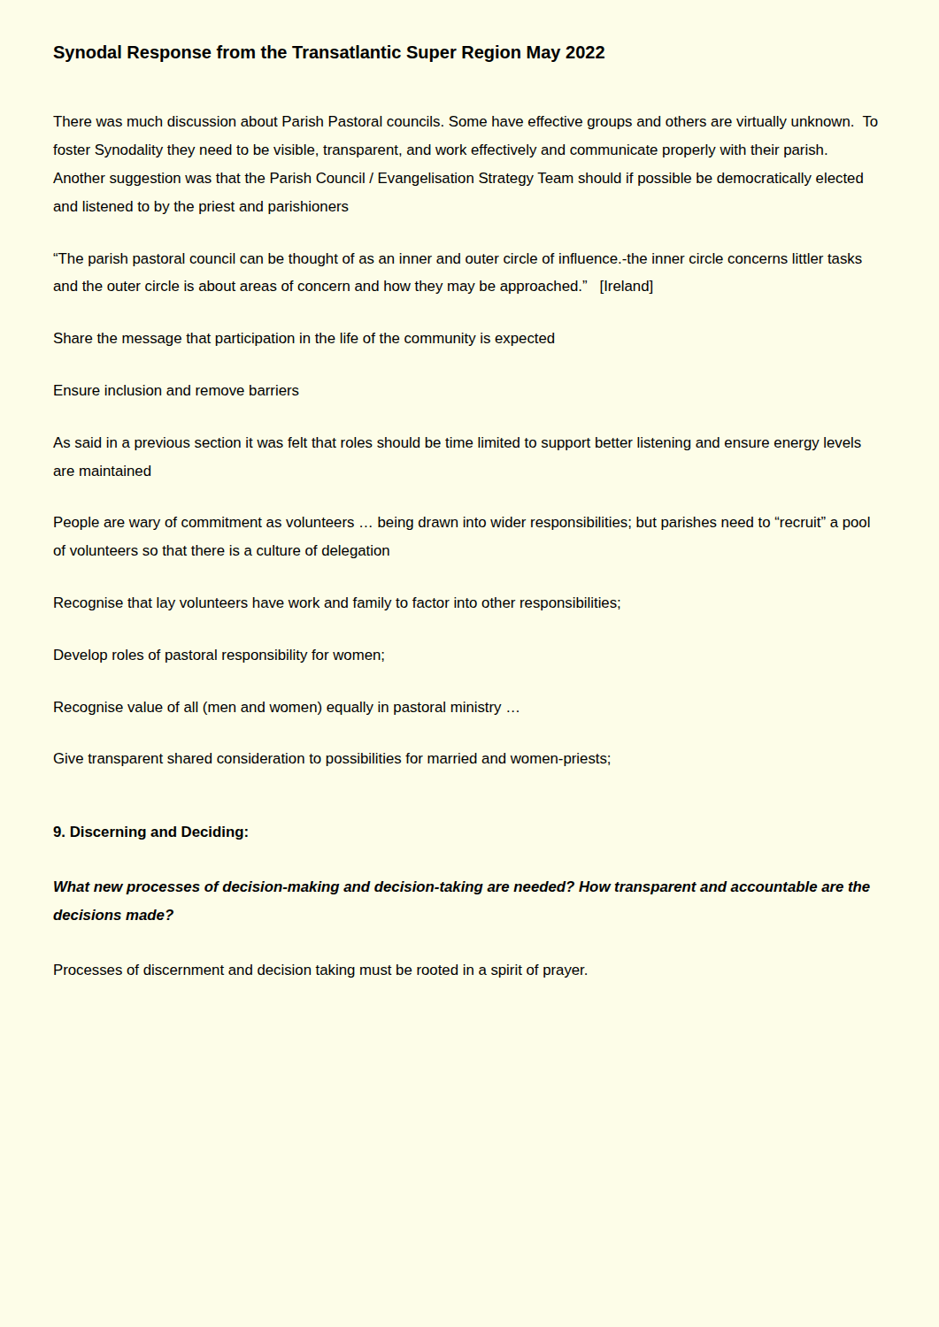Synodal Response from the Transatlantic Super Region May 2022
There was much discussion about Parish Pastoral councils. Some have effective groups and others are virtually unknown. To foster Synodality they need to be visible, transparent, and work effectively and communicate properly with their parish. Another suggestion was that the Parish Council / Evangelisation Strategy Team should if possible be democratically elected and listened to by the priest and parishioners
“The parish pastoral council can be thought of as an inner and outer circle of influence.-the inner circle concerns littler tasks and the outer circle is about areas of concern and how they may be approached.” [Ireland]
Share the message that participation in the life of the community is expected
Ensure inclusion and remove barriers
As said in a previous section it was felt that roles should be time limited to support better listening and ensure energy levels are maintained
People are wary of commitment as volunteers … being drawn into wider responsibilities; but parishes need to “recruit” a pool of volunteers so that there is a culture of delegation
Recognise that lay volunteers have work and family to factor into other responsibilities;
Develop roles of pastoral responsibility for women;
Recognise value of all (men and women) equally in pastoral ministry …
Give transparent shared consideration to possibilities for married and women-priests;
9. Discerning and Deciding:
What new processes of decision-making and decision-taking are needed? How transparent and accountable are the decisions made?
Processes of discernment and decision taking must be rooted in a spirit of prayer.